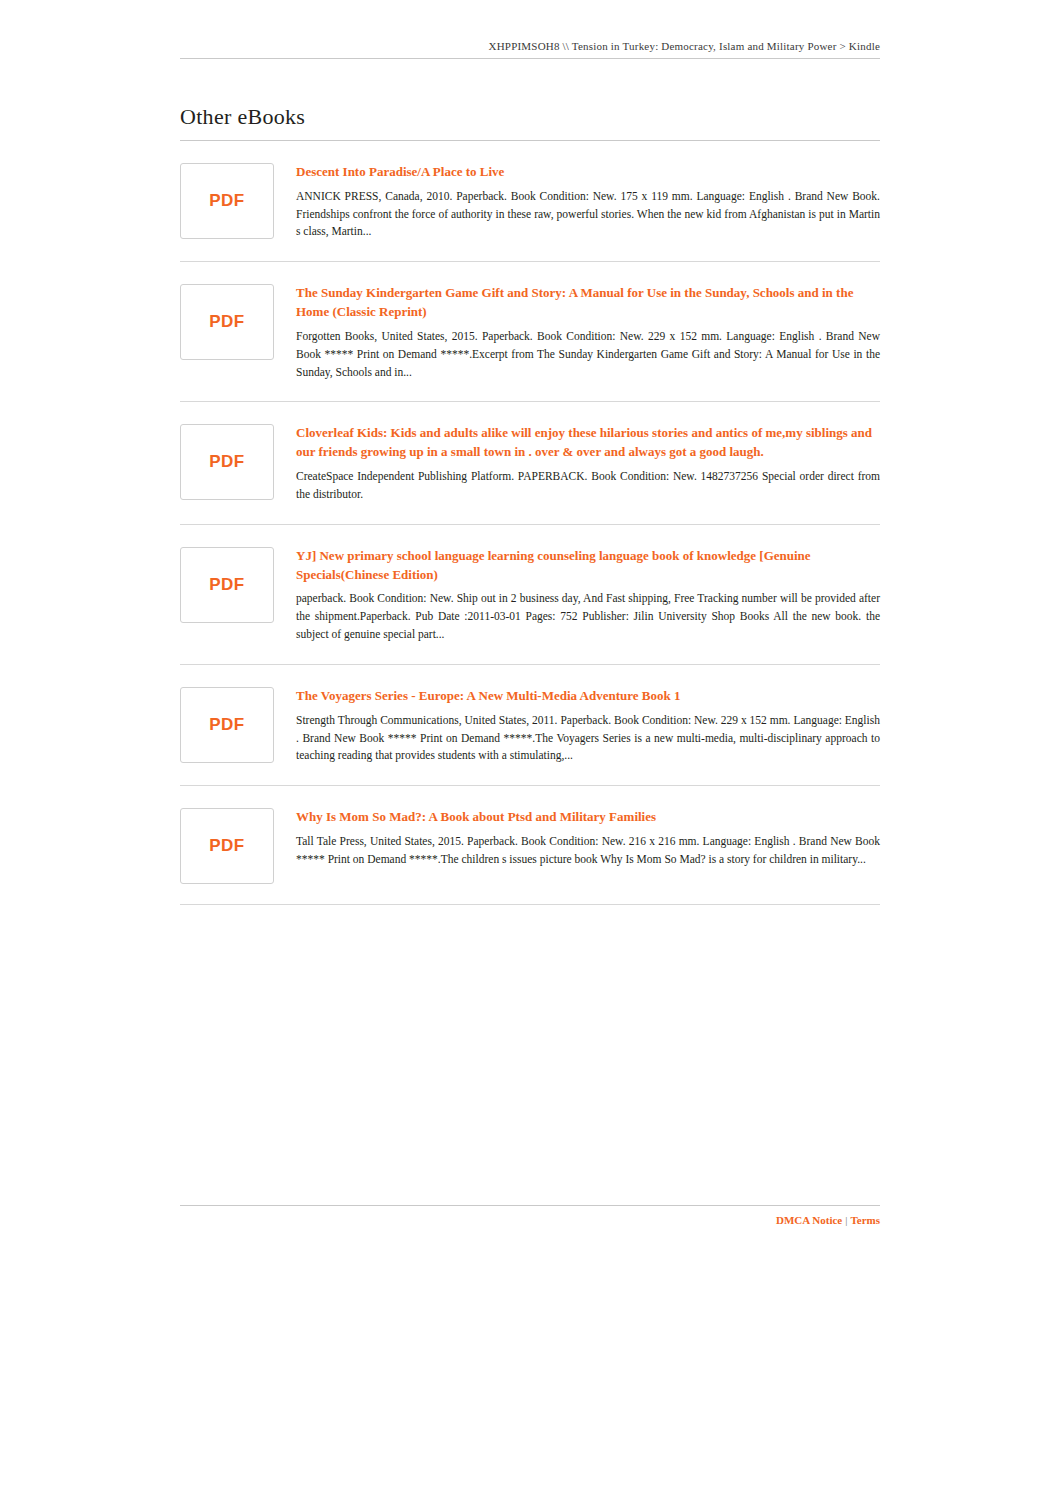XHPPIMSOH8 \\ Tension in Turkey: Democracy, Islam and Military Power > Kindle
Other eBooks
PDF
Descent Into Paradise/A Place to Live
ANNICK PRESS, Canada, 2010. Paperback. Book Condition: New. 175 x 119 mm. Language: English . Brand New Book. Friendships confront the force of authority in these raw, powerful stories. When the new kid from Afghanistan is put in Martin s class, Martin...
PDF
The Sunday Kindergarten Game Gift and Story: A Manual for Use in the Sunday, Schools and in the Home (Classic Reprint)
Forgotten Books, United States, 2015. Paperback. Book Condition: New. 229 x 152 mm. Language: English . Brand New Book ***** Print on Demand *****.Excerpt from The Sunday Kindergarten Game Gift and Story: A Manual for Use in the Sunday, Schools and in...
PDF
Cloverleaf Kids: Kids and adults alike will enjoy these hilarious stories and antics of me,my siblings and our friends growing up in a small town in . over & over and always got a good laugh.
CreateSpace Independent Publishing Platform. PAPERBACK. Book Condition: New. 1482737256 Special order direct from the distributor.
PDF
YJ] New primary school language learning counseling language book of knowledge [Genuine Specials(Chinese Edition)
paperback. Book Condition: New. Ship out in 2 business day, And Fast shipping, Free Tracking number will be provided after the shipment.Paperback. Pub Date :2011-03-01 Pages: 752 Publisher: Jilin University Shop Books All the new book. the subject of genuine special part...
PDF
The Voyagers Series - Europe: A New Multi-Media Adventure Book 1
Strength Through Communications, United States, 2011. Paperback. Book Condition: New. 229 x 152 mm. Language: English . Brand New Book ***** Print on Demand *****.The Voyagers Series is a new multi-media, multi-disciplinary approach to teaching reading that provides students with a stimulating,...
PDF
Why Is Mom So Mad?: A Book about Ptsd and Military Families
Tall Tale Press, United States, 2015. Paperback. Book Condition: New. 216 x 216 mm. Language: English . Brand New Book ***** Print on Demand *****.The children s issues picture book Why Is Mom So Mad? is a story for children in military...
DMCA Notice|Terms